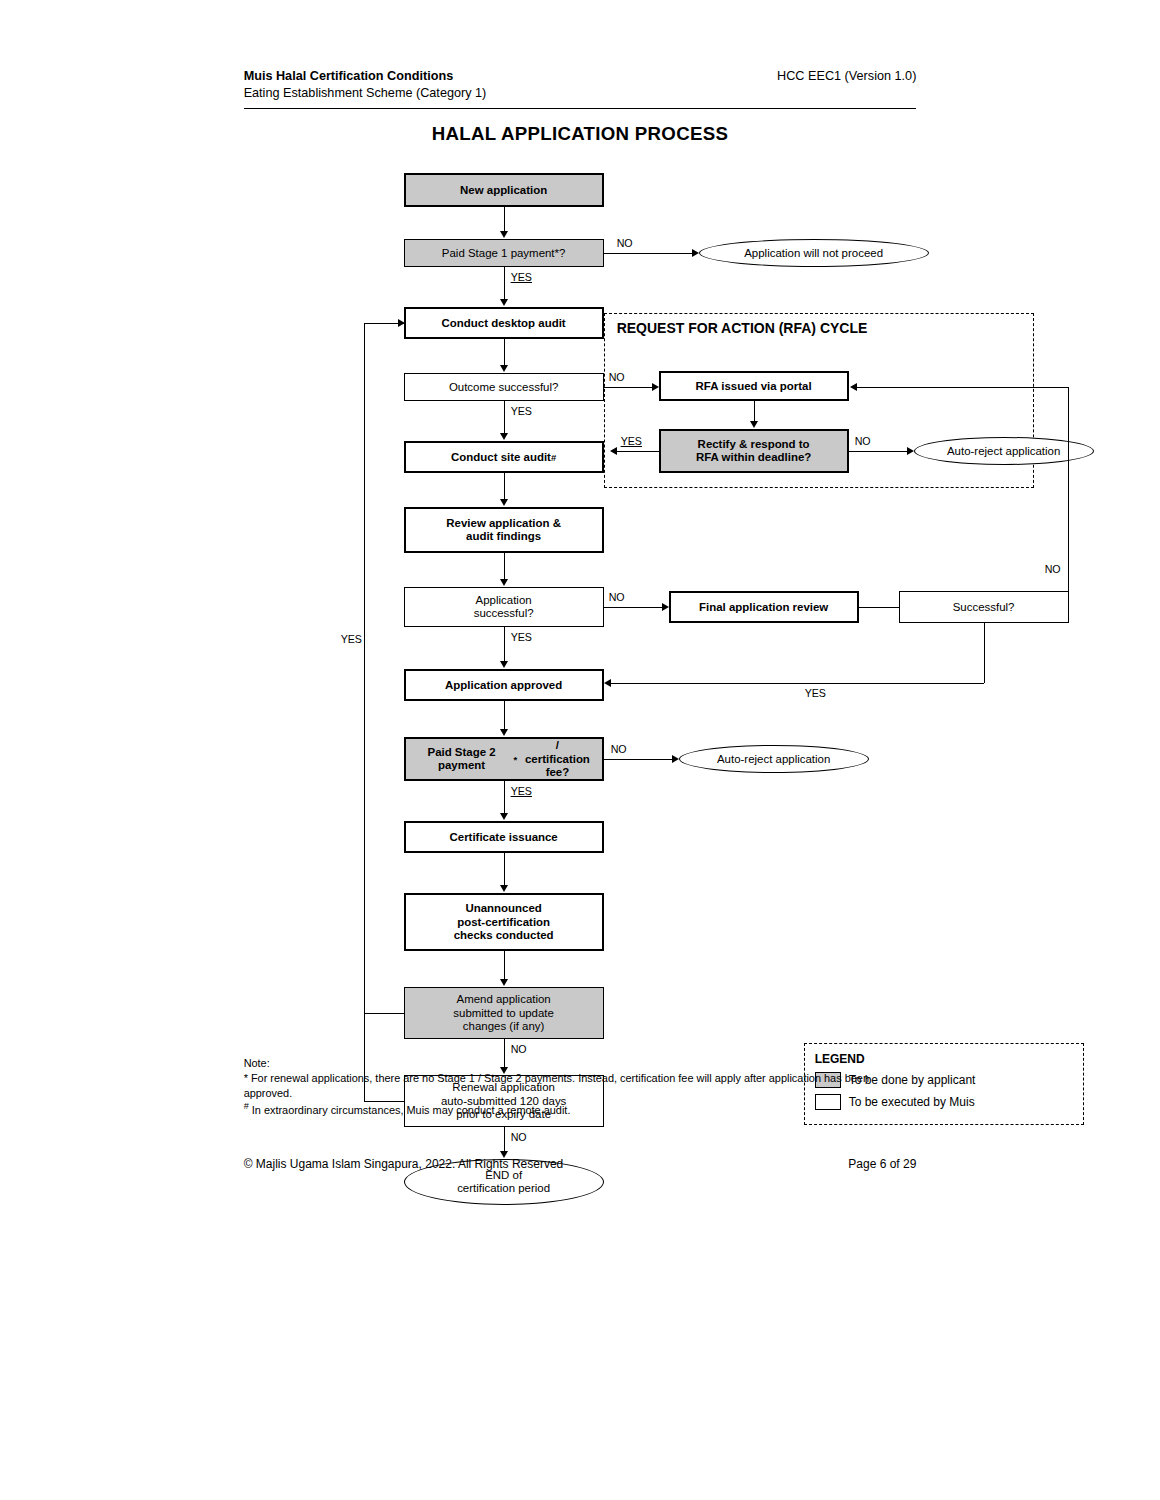Muis Halal Certification Conditions
Eating Establishment Scheme (Category 1)
HCC EEC1 (Version 1.0)
HALAL APPLICATION PROCESS
REQUEST FOR ACTION (RFA) CYCLE
New application
Paid Stage 1 payment*?
NO
Application will not proceed
YES
Conduct desktop audit
Outcome successful?
NO
YES
RFA issued via portal
Rectify & respond to
RFA within deadline?
YES
NO
Auto-reject application
Conduct site audit#
Review application &
audit findings
Application
successful?
NO
YES
Final application review
Successful?
NO
YES
Application approved
Paid Stage 2 payment* /
certification fee?
NO
Auto-reject application
YES
Certificate issuance
Unannounced
post-certification
checks conducted
Amend application
submitted to update
changes (if any)
NO
Renewal application
auto-submitted 120 days
prior to expiry date
NO
END of
certification period
YES
LEGEND
To be done by applicant
To be executed by Muis
Note:
* For renewal applications, there are no Stage 1 / Stage 2 payments. Instead, certification fee will apply after application has been approved.
# In extraordinary circumstances, Muis may conduct a remote audit.
© Majlis Ugama Islam Singapura, 2022. All Rights Reserved
Page 6 of 29